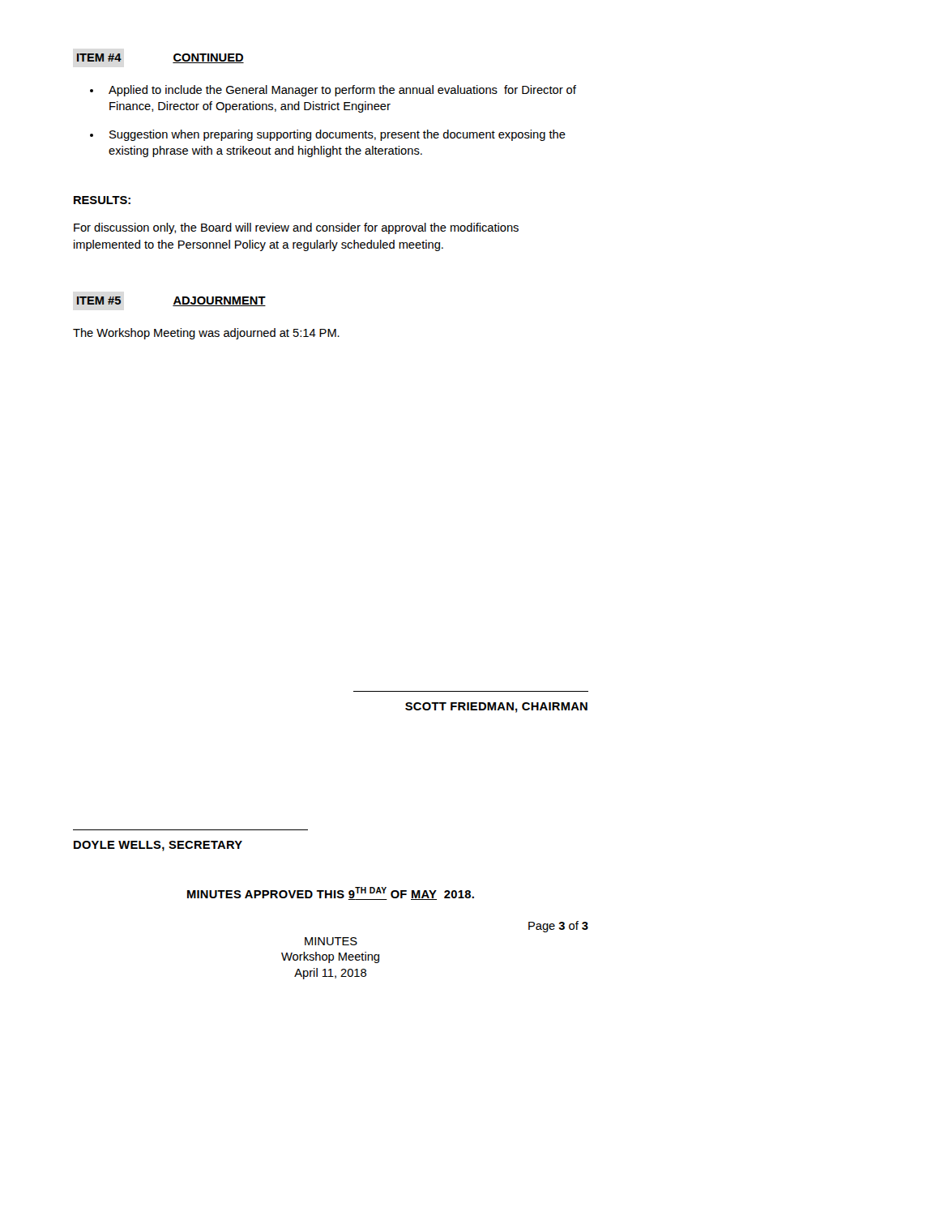ITEM #4 CONTINUED
Applied to include the General Manager to perform the annual evaluations for Director of Finance, Director of Operations, and District Engineer
Suggestion when preparing supporting documents, present the document exposing the existing phrase with a strikeout and highlight the alterations.
RESULTS:
For discussion only, the Board will review and consider for approval the modifications implemented to the Personnel Policy at a regularly scheduled meeting.
ITEM #5 ADJOURNMENT
The Workshop Meeting was adjourned at 5:14 PM.
SCOTT FRIEDMAN, CHAIRMAN
DOYLE WELLS, SECRETARY
MINUTES APPROVED THIS 9TH DAY OF MAY 2018.
Page 3 of 3
MINUTES
Workshop Meeting
April 11, 2018